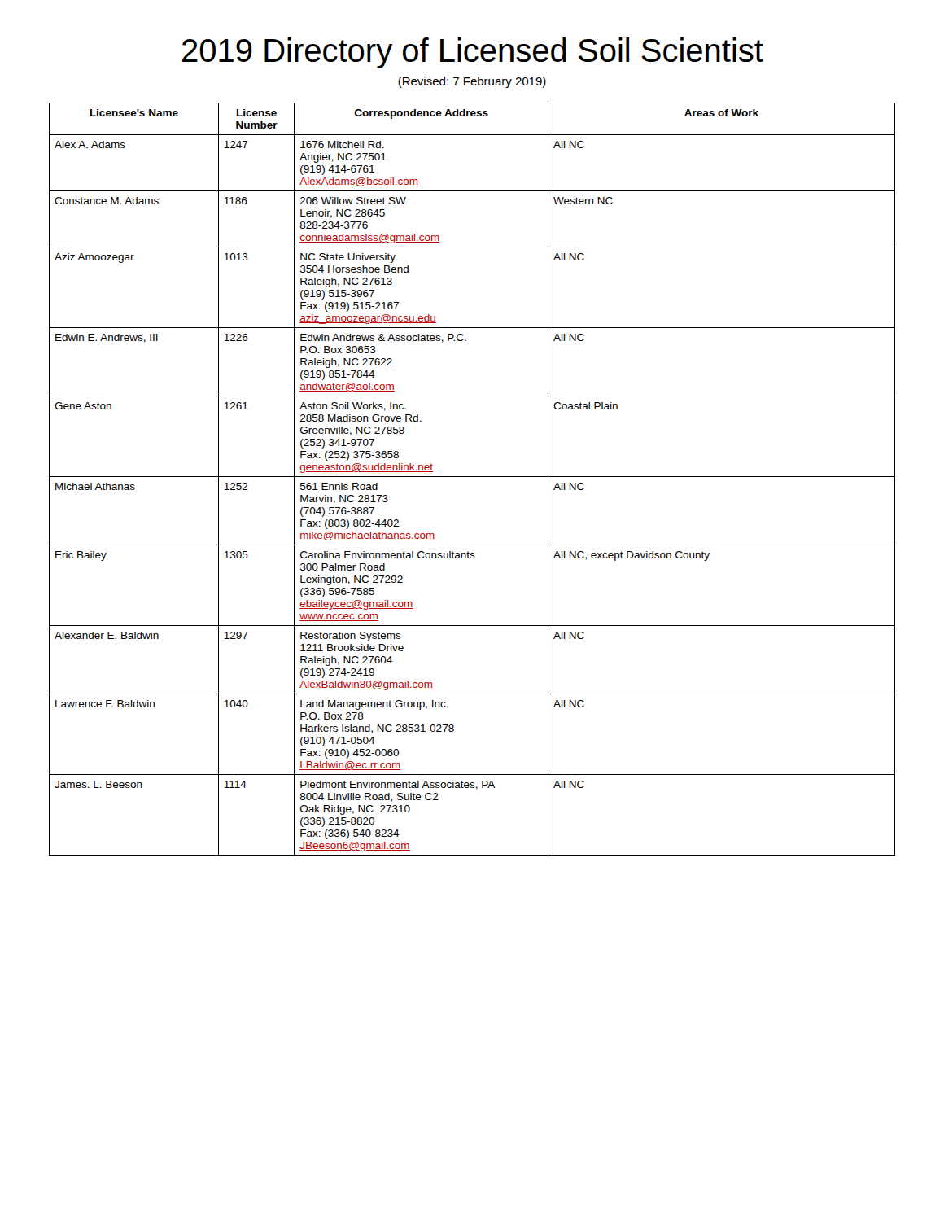2019 Directory of Licensed Soil Scientist
(Revised: 7 February 2019)
| Licensee's Name | License Number | Correspondence Address | Areas of Work |
| --- | --- | --- | --- |
| Alex A. Adams | 1247 | 1676 Mitchell Rd. Angier, NC 27501 (919) 414-6761 AlexAdams@bcsoil.com | All NC |
| Constance M. Adams | 1186 | 206 Willow Street SW Lenoir, NC 28645 828-234-3776 connieadamslss@gmail.com | Western NC |
| Aziz Amoozegar | 1013 | NC State University 3504 Horseshoe Bend Raleigh, NC 27613 (919) 515-3967 Fax: (919) 515-2167 aziz_amoozegar@ncsu.edu | All NC |
| Edwin E. Andrews, III | 1226 | Edwin Andrews & Associates, P.C. P.O. Box 30653 Raleigh, NC 27622 (919) 851-7844 andwater@aol.com | All NC |
| Gene Aston | 1261 | Aston Soil Works, Inc. 2858 Madison Grove Rd. Greenville, NC 27858 (252) 341-9707 Fax: (252) 375-3658 geneaston@suddenlink.net | Coastal Plain |
| Michael Athanas | 1252 | 561 Ennis Road Marvin, NC 28173 (704) 576-3887 Fax: (803) 802-4402 mike@michaelathanas.com | All NC |
| Eric Bailey | 1305 | Carolina Environmental Consultants 300 Palmer Road Lexington, NC 27292 (336) 596-7585 ebaileycec@gmail.com www.nccec.com | All NC, except Davidson County |
| Alexander E. Baldwin | 1297 | Restoration Systems 1211 Brookside Drive Raleigh, NC 27604 (919) 274-2419 AlexBaldwin80@gmail.com | All NC |
| Lawrence F. Baldwin | 1040 | Land Management Group, Inc. P.O. Box 278 Harkers Island, NC 28531-0278 (910) 471-0504 Fax: (910) 452-0060 LBaldwin@ec.rr.com | All NC |
| James. L. Beeson | 1114 | Piedmont Environmental Associates, PA 8004 Linville Road, Suite C2 Oak Ridge, NC 27310 (336) 215-8820 Fax: (336) 540-8234 JBeeson6@gmail.com | All NC |